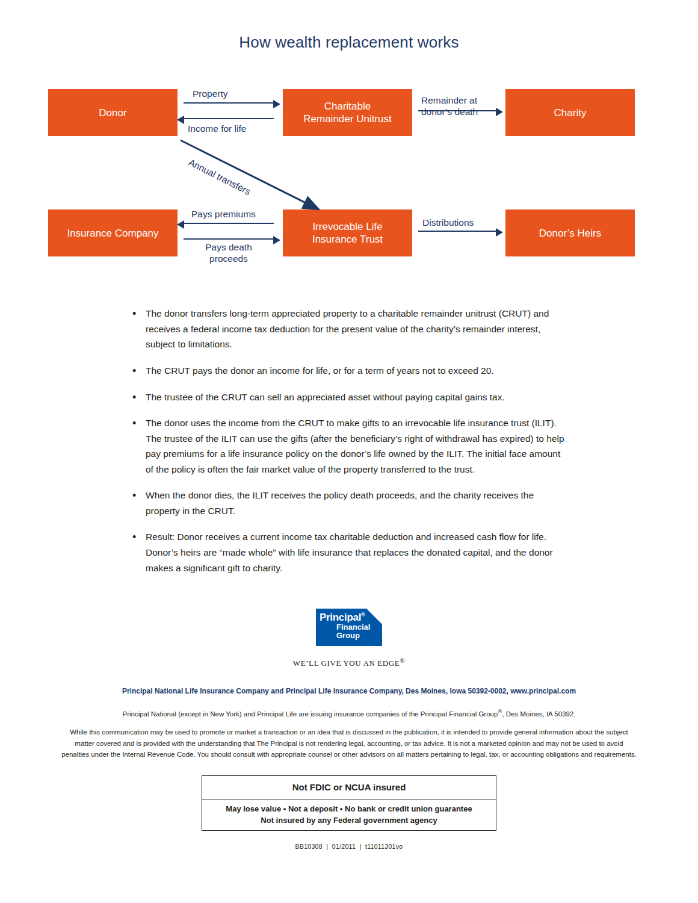How wealth replacement works
Donor
Charitable
Remainder Unitrust
Charity
Insurance Company
Irrevocable Life
Insurance Trust
Donor’s Heirs
Property
Income for life
Remainder at
donor’s death
Pays premiums
Pays death
proceeds
Distributions
Annual transfers
The donor transfers long-term appreciated property to a charitable remainder unitrust (CRUT) and receives a federal income tax deduction for the present value of the charity’s remainder interest, subject to limitations.
The CRUT pays the donor an income for life, or for a term of years not to exceed 20.
The trustee of the CRUT can sell an appreciated asset without paying capital gains tax.
The donor uses the income from the CRUT to make gifts to an irrevocable life insurance trust (ILIT). The trustee of the ILIT can use the gifts (after the beneficiary’s right of withdrawal has expired) to help pay premiums for a life insurance policy on the donor’s life owned by the ILIT. The initial face amount of the policy is often the fair market value of the property transferred to the trust.
When the donor dies, the ILIT receives the policy death proceeds, and the charity receives the property in the CRUT.
Result: Donor receives a current income tax charitable deduction and increased cash flow for life. Donor’s heirs are “made whole” with life insurance that replaces the donated capital, and the donor makes a significant gift to charity.
Principal® Financial
Group
WE’LL GIVE YOU AN EDGE®
Principal National Life Insurance Company and Principal Life Insurance Company, Des Moines, Iowa 50392-0002, www.principal.com
Principal National (except in New York) and Principal Life are issuing insurance companies of the Principal Financial Group®, Des Moines, IA 50392.
While this communication may be used to promote or market a transaction or an idea that is discussed in the publication, it is intended to provide general information about the subject matter covered and is provided with the understanding that The Principal is not rendering legal, accounting, or tax advice. It is not a marketed opinion and may not be used to avoid penalties under the Internal Revenue Code. You should consult with appropriate counsel or other advisors on all matters pertaining to legal, tax, or accounting obligations and requirements.
| Not FDIC or NCUA insured |
| May lose value • Not a deposit • No bank or credit union guarantee Not insured by any Federal government agency |
BB10308 | 01/2011 | t11011301vo